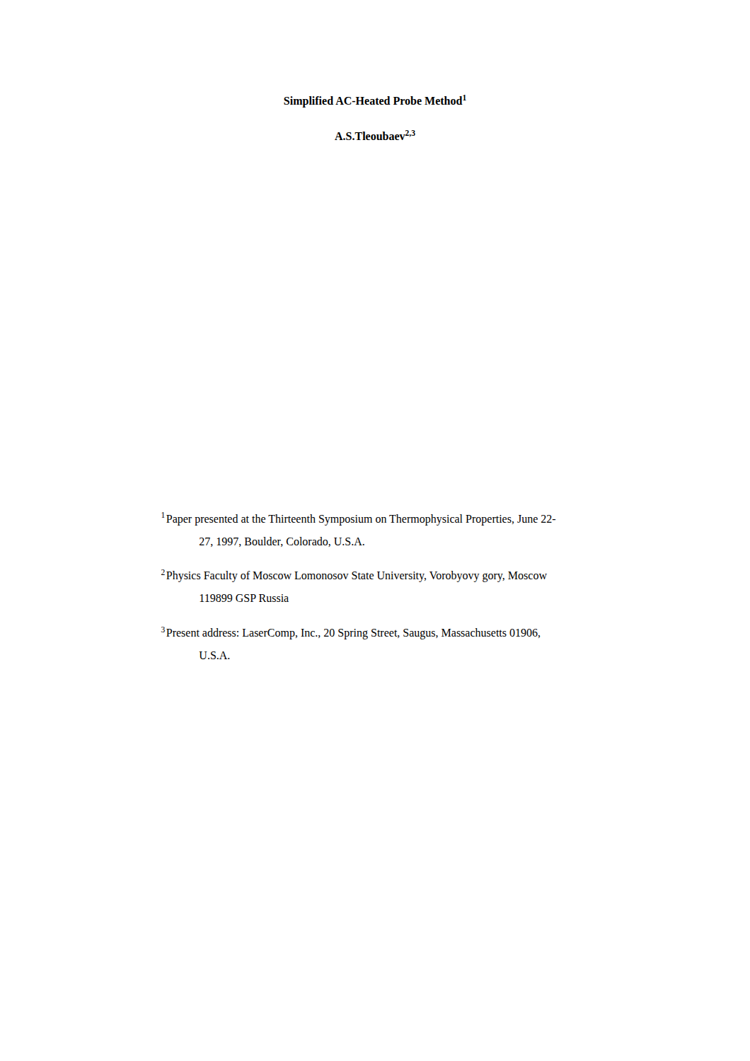Simplified AC-Heated Probe Method1
A.S.Tleoubaev2,3
1 Paper presented at the Thirteenth Symposium on Thermophysical Properties, June 22-27, 1997, Boulder, Colorado, U.S.A.
2 Physics Faculty of Moscow Lomonosov State University, Vorobyovy gory, Moscow119899 GSP Russia
3 Present address: LaserComp, Inc., 20 Spring Street, Saugus, Massachusetts 01906,U.S.A.